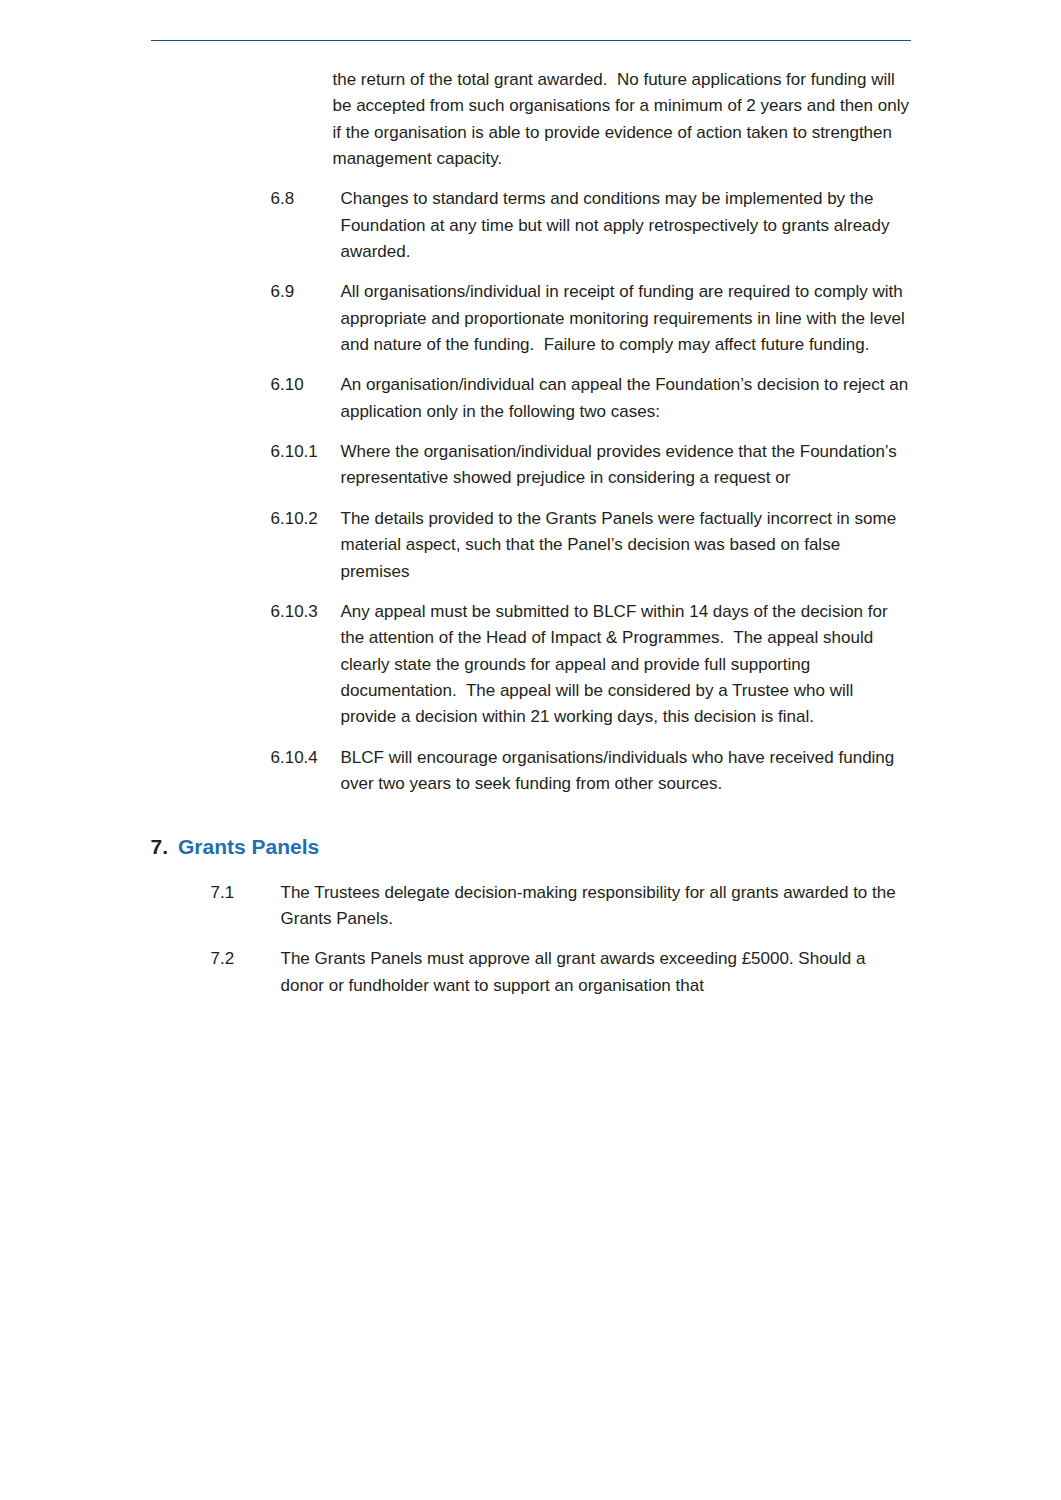the return of the total grant awarded. No future applications for funding will be accepted from such organisations for a minimum of 2 years and then only if the organisation is able to provide evidence of action taken to strengthen management capacity.
6.8 Changes to standard terms and conditions may be implemented by the Foundation at any time but will not apply retrospectively to grants already awarded.
6.9 All organisations/individual in receipt of funding are required to comply with appropriate and proportionate monitoring requirements in line with the level and nature of the funding. Failure to comply may affect future funding.
6.10 An organisation/individual can appeal the Foundation’s decision to reject an application only in the following two cases:
6.10.1 Where the organisation/individual provides evidence that the Foundation’s representative showed prejudice in considering a request or
6.10.2 The details provided to the Grants Panels were factually incorrect in some material aspect, such that the Panel’s decision was based on false premises
6.10.3 Any appeal must be submitted to BLCF within 14 days of the decision for the attention of the Head of Impact & Programmes. The appeal should clearly state the grounds for appeal and provide full supporting documentation. The appeal will be considered by a Trustee who will provide a decision within 21 working days, this decision is final.
6.10.4 BLCF will encourage organisations/individuals who have received funding over two years to seek funding from other sources.
7. Grants Panels
7.1 The Trustees delegate decision-making responsibility for all grants awarded to the Grants Panels.
7.2 The Grants Panels must approve all grant awards exceeding £5000. Should a donor or fundholder want to support an organisation that